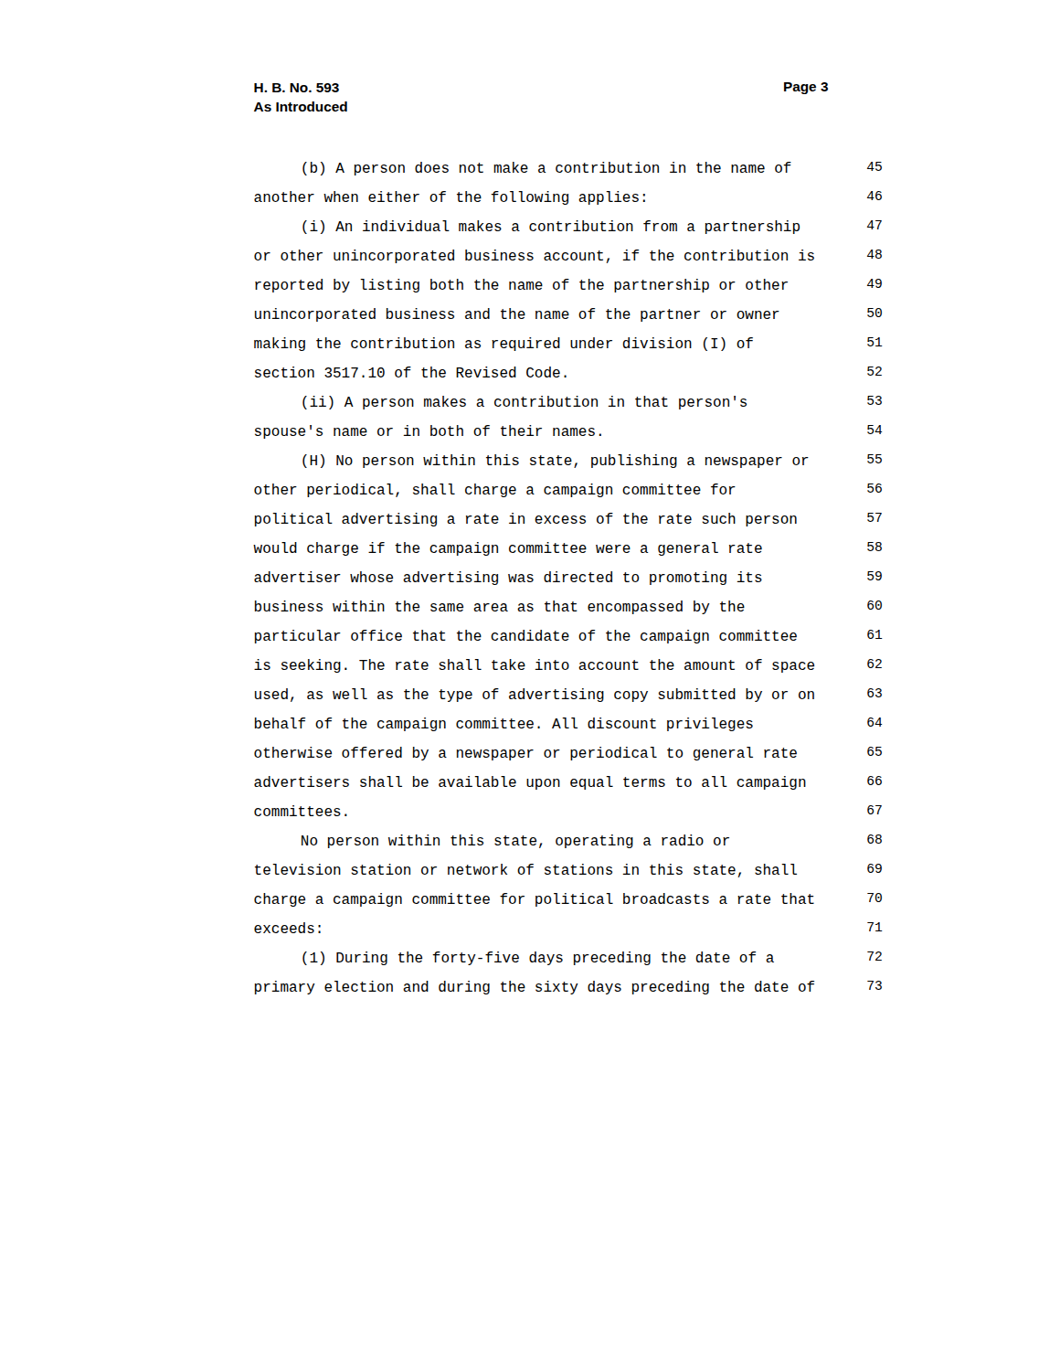H. B. No. 593
As Introduced
Page 3
(b) A person does not make a contribution in the name of45
another when either of the following applies:46
(i) An individual makes a contribution from a partnership47
or other unincorporated business account, if the contribution is48
reported by listing both the name of the partnership or other49
unincorporated business and the name of the partner or owner50
making the contribution as required under division (I) of51
section 3517.10 of the Revised Code.52
(ii) A person makes a contribution in that person's53
spouse's name or in both of their names.54
(H) No person within this state, publishing a newspaper or55
other periodical, shall charge a campaign committee for56
political advertising a rate in excess of the rate such person57
would charge if the campaign committee were a general rate58
advertiser whose advertising was directed to promoting its59
business within the same area as that encompassed by the60
particular office that the candidate of the campaign committee61
is seeking. The rate shall take into account the amount of space62
used, as well as the type of advertising copy submitted by or on63
behalf of the campaign committee. All discount privileges64
otherwise offered by a newspaper or periodical to general rate65
advertisers shall be available upon equal terms to all campaign66
committees.67
No person within this state, operating a radio or68
television station or network of stations in this state, shall69
charge a campaign committee for political broadcasts a rate that70
exceeds:71
(1) During the forty-five days preceding the date of a72
primary election and during the sixty days preceding the date of73